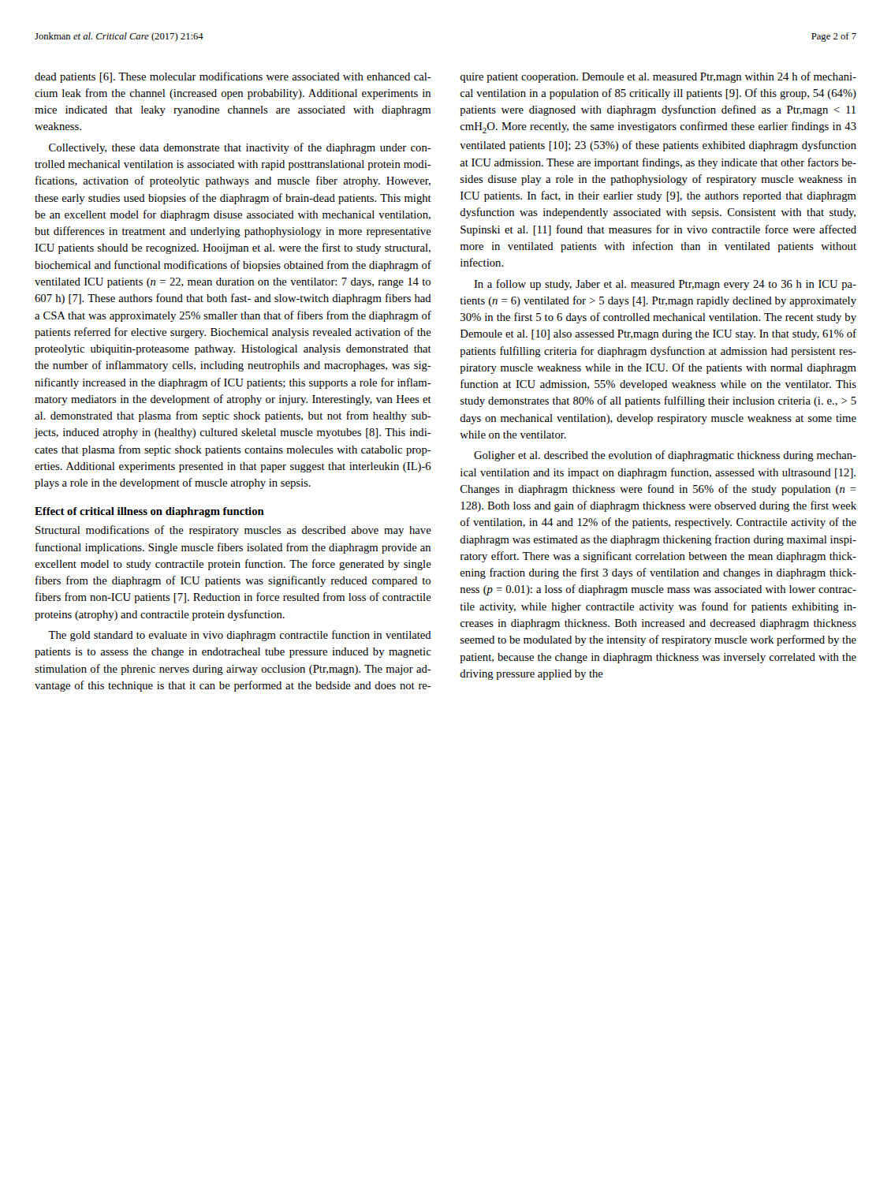Jonkman et al. Critical Care (2017) 21:64
Page 2 of 7
dead patients [6]. These molecular modifications were associated with enhanced calcium leak from the channel (increased open probability). Additional experiments in mice indicated that leaky ryanodine channels are associated with diaphragm weakness.
Collectively, these data demonstrate that inactivity of the diaphragm under controlled mechanical ventilation is associated with rapid posttranslational protein modifications, activation of proteolytic pathways and muscle fiber atrophy. However, these early studies used biopsies of the diaphragm of brain‐dead patients. This might be an excellent model for diaphragm disuse associated with mechanical ventilation, but differences in treatment and underlying pathophysiology in more representative ICU patients should be recognized. Hooijman et al. were the first to study structural, biochemical and functional modifications of biopsies obtained from the diaphragm of ventilated ICU patients (n = 22, mean duration on the ventilator: 7 days, range 14 to 607 h) [7]. These authors found that both fast‐ and slow‐twitch diaphragm fibers had a CSA that was approximately 25% smaller than that of fibers from the diaphragm of patients referred for elective surgery. Biochemical analysis revealed activation of the proteolytic ubiquitin‐proteasome pathway. Histological analysis demonstrated that the number of inflammatory cells, including neutrophils and macrophages, was significantly increased in the diaphragm of ICU patients; this supports a role for inflammatory mediators in the development of atrophy or injury. Interestingly, van Hees et al. demonstrated that plasma from septic shock patients, but not from healthy subjects, induced atrophy in (healthy) cultured skeletal muscle myotubes [8]. This indicates that plasma from septic shock patients contains molecules with catabolic properties. Additional experiments presented in that paper suggest that interleukin (IL)‐6 plays a role in the development of muscle atrophy in sepsis.
Effect of critical illness on diaphragm function
Structural modifications of the respiratory muscles as described above may have functional implications. Single muscle fibers isolated from the diaphragm provide an excellent model to study contractile protein function. The force generated by single fibers from the diaphragm of ICU patients was significantly reduced compared to fibers from non‐ICU patients [7]. Reduction in force resulted from loss of contractile proteins (atrophy) and contractile protein dysfunction.
The gold standard to evaluate in vivo diaphragm contractile function in ventilated patients is to assess the change in endotracheal tube pressure induced by magnetic stimulation of the phrenic nerves during airway occlusion (Ptr,magn). The major advantage of this technique is that it can be performed at the bedside and does not require patient cooperation. Demoule et al. measured Ptr,magn within 24 h of mechanical ventilation in a population of 85 critically ill patients [9]. Of this group, 54 (64%) patients were diagnosed with diaphragm dysfunction defined as a Ptr,magn < 11 cmH2O. More recently, the same investigators confirmed these earlier findings in 43 ventilated patients [10]; 23 (53%) of these patients exhibited diaphragm dysfunction at ICU admission. These are important findings, as they indicate that other factors besides disuse play a role in the pathophysiology of respiratory muscle weakness in ICU patients. In fact, in their earlier study [9], the authors reported that diaphragm dysfunction was independently associated with sepsis. Consistent with that study, Supinski et al. [11] found that measures for in vivo contractile force were affected more in ventilated patients with infection than in ventilated patients without infection.
In a follow up study, Jaber et al. measured Ptr,magn every 24 to 36 h in ICU patients (n = 6) ventilated for > 5 days [4]. Ptr,magn rapidly declined by approximately 30% in the first 5 to 6 days of controlled mechanical ventilation. The recent study by Demoule et al. [10] also assessed Ptr,magn during the ICU stay. In that study, 61% of patients fulfilling criteria for diaphragm dysfunction at admission had persistent respiratory muscle weakness while in the ICU. Of the patients with normal diaphragm function at ICU admission, 55% developed weakness while on the ventilator. This study demonstrates that 80% of all patients fulfilling their inclusion criteria (i. e., > 5 days on mechanical ventilation), develop respiratory muscle weakness at some time while on the ventilator.
Goligher et al. described the evolution of diaphragmatic thickness during mechanical ventilation and its impact on diaphragm function, assessed with ultrasound [12]. Changes in diaphragm thickness were found in 56% of the study population (n = 128). Both loss and gain of diaphragm thickness were observed during the first week of ventilation, in 44 and 12% of the patients, respectively. Contractile activity of the diaphragm was estimated as the diaphragm thickening fraction during maximal inspiratory effort. There was a significant correlation between the mean diaphragm thickening fraction during the first 3 days of ventilation and changes in diaphragm thickness (p = 0.01): a loss of diaphragm muscle mass was associated with lower contractile activity, while higher contractile activity was found for patients exhibiting increases in diaphragm thickness. Both increased and decreased diaphragm thickness seemed to be modulated by the intensity of respiratory muscle work performed by the patient, because the change in diaphragm thickness was inversely correlated with the driving pressure applied by the